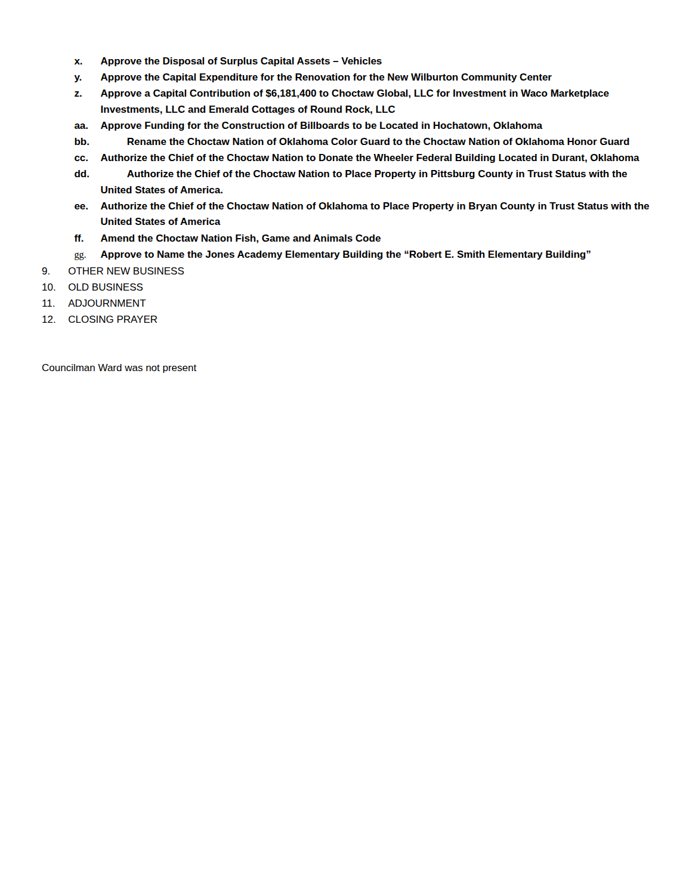x. Approve the Disposal of Surplus Capital Assets – Vehicles
y. Approve the Capital Expenditure for the Renovation for the New Wilburton Community Center
z. Approve a Capital Contribution of $6,181,400 to Choctaw Global, LLC for Investment in Waco Marketplace Investments, LLC and Emerald Cottages of Round Rock, LLC
aa. Approve Funding for the Construction of Billboards to be Located in Hochatown, Oklahoma
bb. Rename the Choctaw Nation of Oklahoma Color Guard to the Choctaw Nation of Oklahoma Honor Guard
cc. Authorize the Chief of the Choctaw Nation to Donate the Wheeler Federal Building Located in Durant, Oklahoma
dd. Authorize the Chief of the Choctaw Nation to Place Property in Pittsburg County in Trust Status with the United States of America.
ee. Authorize the Chief of the Choctaw Nation of Oklahoma to Place Property in Bryan County in Trust Status with the United States of America
ff. Amend the Choctaw Nation Fish, Game and Animals Code
gg. Approve to Name the Jones Academy Elementary Building the “Robert E. Smith Elementary Building”
9. OTHER NEW BUSINESS
10. OLD BUSINESS
11. ADJOURNMENT
12. CLOSING PRAYER
Councilman Ward was not present